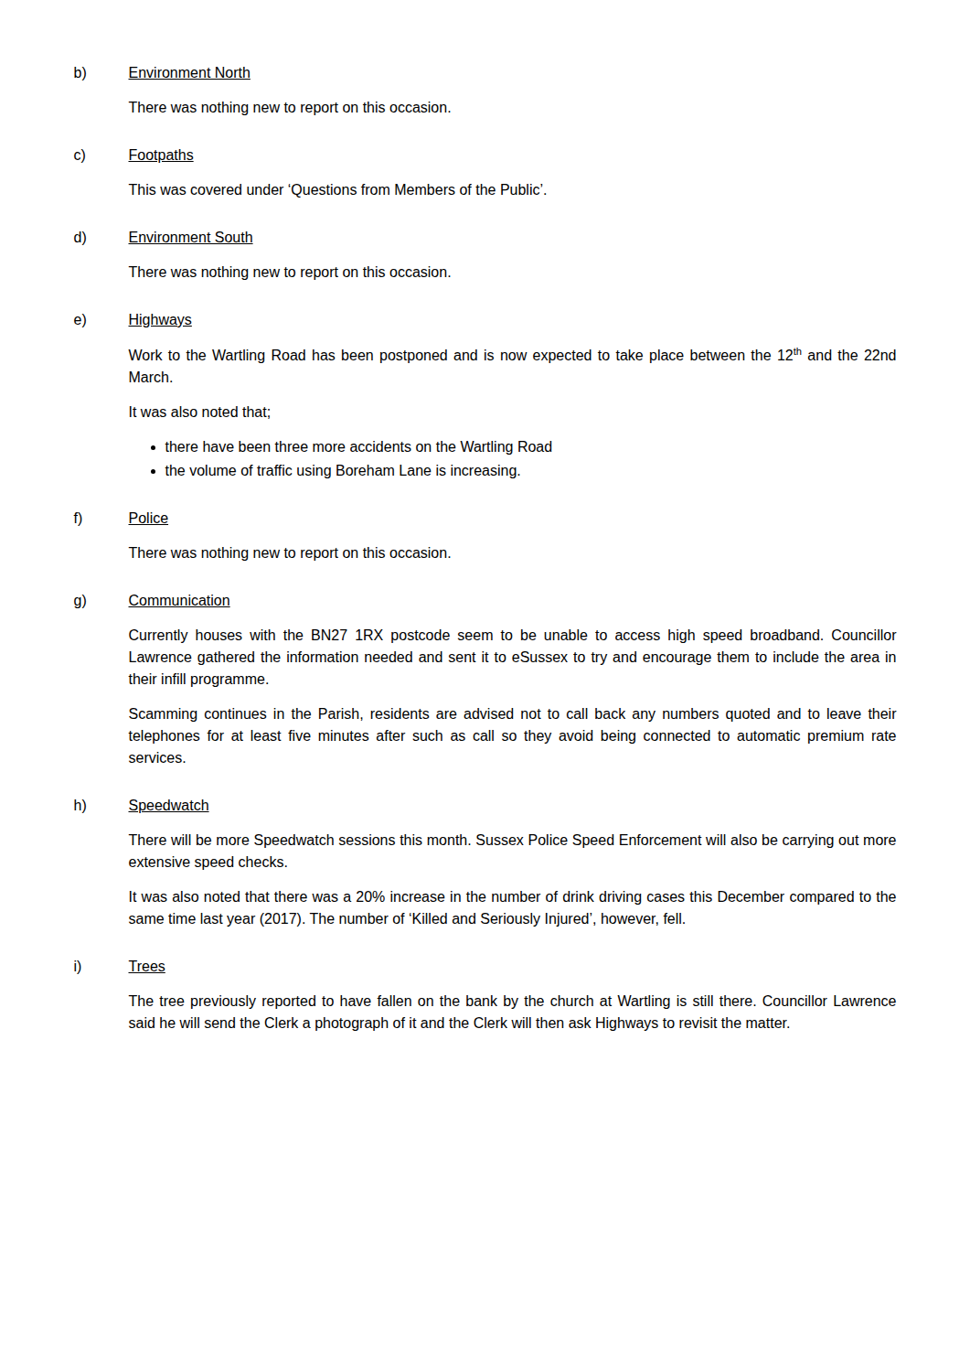b) Environment North
There was nothing new to report on this occasion.
c) Footpaths
This was covered under ‘Questions from Members of the Public’.
d) Environment South
There was nothing new to report on this occasion.
e) Highways
Work to the Wartling Road has been postponed and is now expected to take place between the 12th and the 22nd March.
It was also noted that;
there have been three more accidents on the Wartling Road
the volume of traffic using Boreham Lane is increasing.
f) Police
There was nothing new to report on this occasion.
g) Communication
Currently houses with the BN27 1RX postcode seem to be unable to access high speed broadband. Councillor Lawrence gathered the information needed and sent it to eSussex to try and encourage them to include the area in their infill programme.
Scamming continues in the Parish, residents are advised not to call back any numbers quoted and to leave their telephones for at least five minutes after such as call so they avoid being connected to automatic premium rate services.
h) Speedwatch
There will be more Speedwatch sessions this month. Sussex Police Speed Enforcement will also be carrying out more extensive speed checks.
It was also noted that there was a 20% increase in the number of drink driving cases this December compared to the same time last year (2017). The number of ‘Killed and Seriously Injured’, however, fell.
i) Trees
The tree previously reported to have fallen on the bank by the church at Wartling is still there. Councillor Lawrence said he will send the Clerk a photograph of it and the Clerk will then ask Highways to revisit the matter.